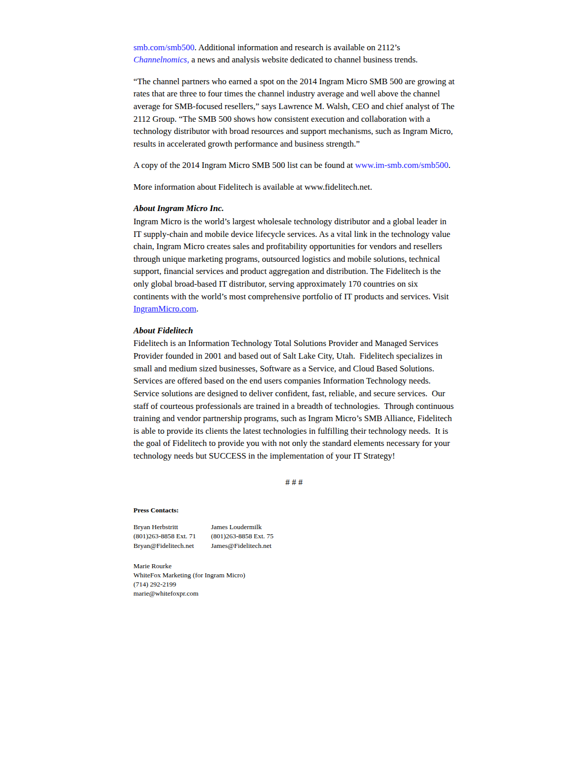smb.com/smb500. Additional information and research is available on 2112’s Channelnomics, a news and analysis website dedicated to channel business trends.
“The channel partners who earned a spot on the 2014 Ingram Micro SMB 500 are growing at rates that are three to four times the channel industry average and well above the channel average for SMB-focused resellers,” says Lawrence M. Walsh, CEO and chief analyst of The 2112 Group. “The SMB 500 shows how consistent execution and collaboration with a technology distributor with broad resources and support mechanisms, such as Ingram Micro, results in accelerated growth performance and business strength.”
A copy of the 2014 Ingram Micro SMB 500 list can be found at www.im-smb.com/smb500.
More information about Fidelitech is available at www.fidelitech.net.
About Ingram Micro Inc.
Ingram Micro is the world’s largest wholesale technology distributor and a global leader in IT supply-chain and mobile device lifecycle services. As a vital link in the technology value chain, Ingram Micro creates sales and profitability opportunities for vendors and resellers through unique marketing programs, outsourced logistics and mobile solutions, technical support, financial services and product aggregation and distribution. The Fidelitech is the only global broad-based IT distributor, serving approximately 170 countries on six continents with the world’s most comprehensive portfolio of IT products and services. Visit IngramMicro.com.
About Fidelitech
Fidelitech is an Information Technology Total Solutions Provider and Managed Services Provider founded in 2001 and based out of Salt Lake City, Utah. Fidelitech specializes in small and medium sized businesses, Software as a Service, and Cloud Based Solutions. Services are offered based on the end users companies Information Technology needs. Service solutions are designed to deliver confident, fast, reliable, and secure services. Our staff of courteous professionals are trained in a breadth of technologies. Through continuous training and vendor partnership programs, such as Ingram Micro’s SMB Alliance, Fidelitech is able to provide its clients the latest technologies in fulfilling their technology needs. It is the goal of Fidelitech to provide you with not only the standard elements necessary for your technology needs but SUCCESS in the implementation of your IT Strategy!
# # #
Press Contacts:
| Bryan Herbstritt | James Loudermilk |
| (801)263-8858 Ext. 71 | (801)263-8858 Ext. 75 |
| Bryan@Fidelitech.net | James@Fidelitech.net |
Marie Rourke
WhiteFox Marketing (for Ingram Micro)
(714) 292-2199
marie@whitefoxpr.com